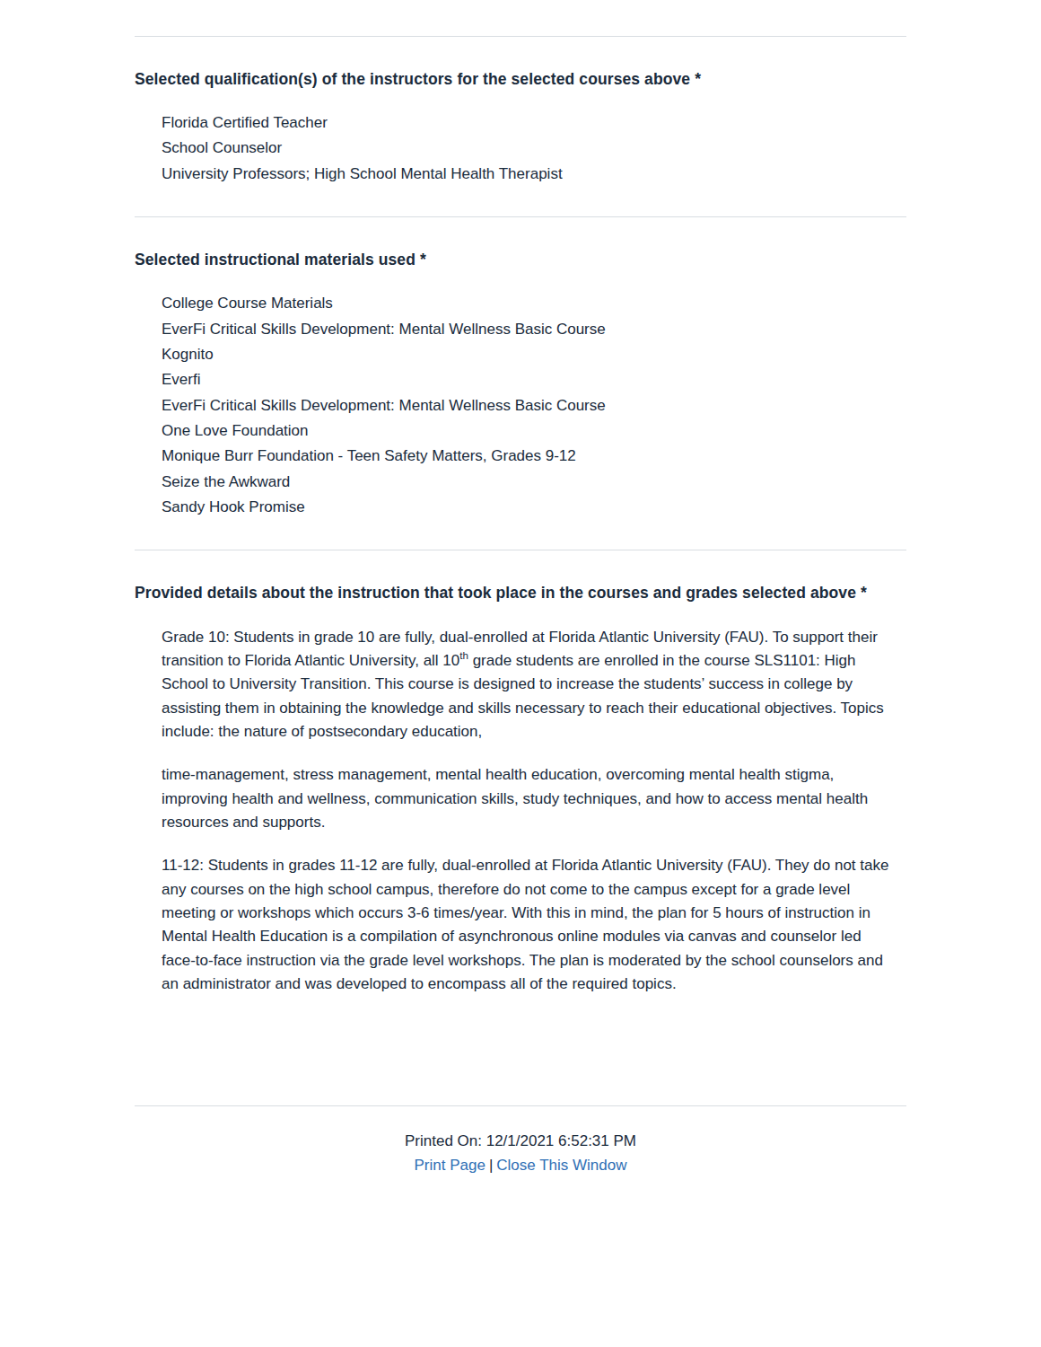Selected qualification(s) of the instructors for the selected courses above *
Florida Certified Teacher
School Counselor
University Professors; High School Mental Health Therapist
Selected instructional materials used *
College Course Materials
EverFi Critical Skills Development: Mental Wellness Basic Course
Kognito
Everfi
EverFi Critical Skills Development: Mental Wellness Basic Course
One Love Foundation
Monique Burr Foundation - Teen Safety Matters, Grades 9-12
Seize the Awkward
Sandy Hook Promise
Provided details about the instruction that took place in the courses and grades selected above *
Grade 10: Students in grade 10 are fully, dual-enrolled at Florida Atlantic University (FAU). To support their transition to Florida Atlantic University, all 10th grade students are enrolled in the course SLS1101: High School to University Transition. This course is designed to increase the students’ success in college by assisting them in obtaining the knowledge and skills necessary to reach their educational objectives. Topics include: the nature of postsecondary education,
time-management, stress management, mental health education, overcoming mental health stigma, improving health and wellness, communication skills, study techniques, and how to access mental health resources and supports.
11-12: Students in grades 11-12 are fully, dual-enrolled at Florida Atlantic University (FAU). They do not take any courses on the high school campus, therefore do not come to the campus except for a grade level meeting or workshops which occurs 3-6 times/year. With this in mind, the plan for 5 hours of instruction in Mental Health Education is a compilation of asynchronous online modules via canvas and counselor led face-to-face instruction via the grade level workshops. The plan is moderated by the school counselors and an administrator and was developed to encompass all of the required topics.
Printed On: 12/1/2021 6:52:31 PM
Print Page|Close This Window